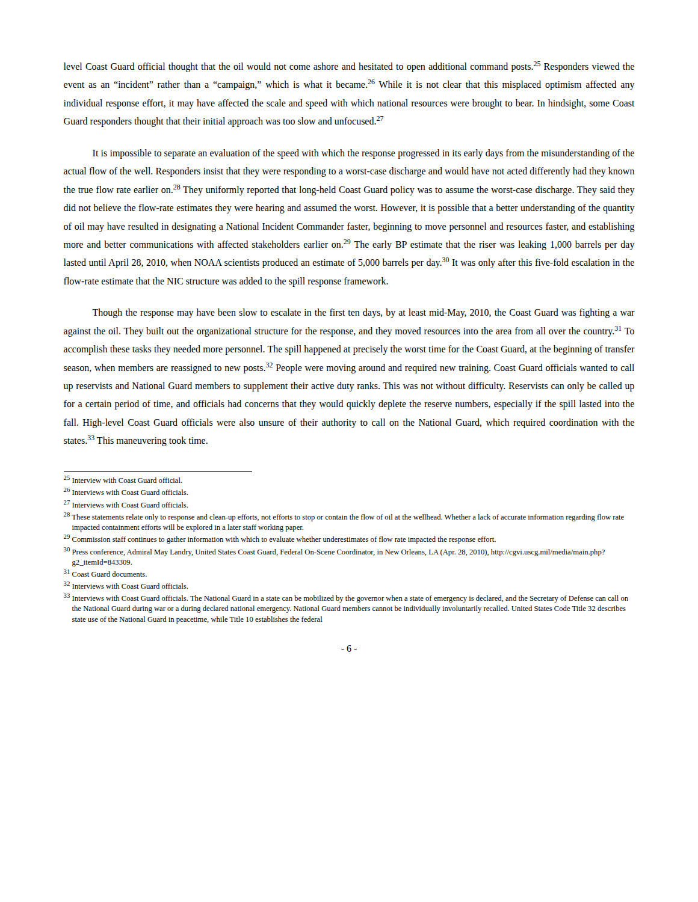level Coast Guard official thought that the oil would not come ashore and hesitated to open additional command posts.25 Responders viewed the event as an “incident” rather than a “campaign,” which is what it became.26 While it is not clear that this misplaced optimism affected any individual response effort, it may have affected the scale and speed with which national resources were brought to bear. In hindsight, some Coast Guard responders thought that their initial approach was too slow and unfocused.27
It is impossible to separate an evaluation of the speed with which the response progressed in its early days from the misunderstanding of the actual flow of the well. Responders insist that they were responding to a worst-case discharge and would have not acted differently had they known the true flow rate earlier on.28 They uniformly reported that long-held Coast Guard policy was to assume the worst-case discharge. They said they did not believe the flow-rate estimates they were hearing and assumed the worst. However, it is possible that a better understanding of the quantity of oil may have resulted in designating a National Incident Commander faster, beginning to move personnel and resources faster, and establishing more and better communications with affected stakeholders earlier on.29 The early BP estimate that the riser was leaking 1,000 barrels per day lasted until April 28, 2010, when NOAA scientists produced an estimate of 5,000 barrels per day.30 It was only after this five-fold escalation in the flow-rate estimate that the NIC structure was added to the spill response framework.
Though the response may have been slow to escalate in the first ten days, by at least mid-May, 2010, the Coast Guard was fighting a war against the oil. They built out the organizational structure for the response, and they moved resources into the area from all over the country.31 To accomplish these tasks they needed more personnel. The spill happened at precisely the worst time for the Coast Guard, at the beginning of transfer season, when members are reassigned to new posts.32 People were moving around and required new training. Coast Guard officials wanted to call up reservists and National Guard members to supplement their active duty ranks. This was not without difficulty. Reservists can only be called up for a certain period of time, and officials had concerns that they would quickly deplete the reserve numbers, especially if the spill lasted into the fall. High-level Coast Guard officials were also unsure of their authority to call on the National Guard, which required coordination with the states.33 This maneuvering took time.
25 Interview with Coast Guard official.
26 Interviews with Coast Guard officials.
27 Interviews with Coast Guard officials.
28 These statements relate only to response and clean-up efforts, not efforts to stop or contain the flow of oil at the wellhead. Whether a lack of accurate information regarding flow rate impacted containment efforts will be explored in a later staff working paper.
29 Commission staff continues to gather information with which to evaluate whether underestimates of flow rate impacted the response effort.
30 Press conference, Admiral May Landry, United States Coast Guard, Federal On-Scene Coordinator, in New Orleans, LA (Apr. 28, 2010), http://cgvi.uscg.mil/media/main.php?g2_itemId=843309.
31 Coast Guard documents.
32 Interviews with Coast Guard officials.
33 Interviews with Coast Guard officials. The National Guard in a state can be mobilized by the governor when a state of emergency is declared, and the Secretary of Defense can call on the National Guard during war or a during declared national emergency. National Guard members cannot be individually involuntarily recalled. United States Code Title 32 describes state use of the National Guard in peacetime, while Title 10 establishes the federal
- 6 -